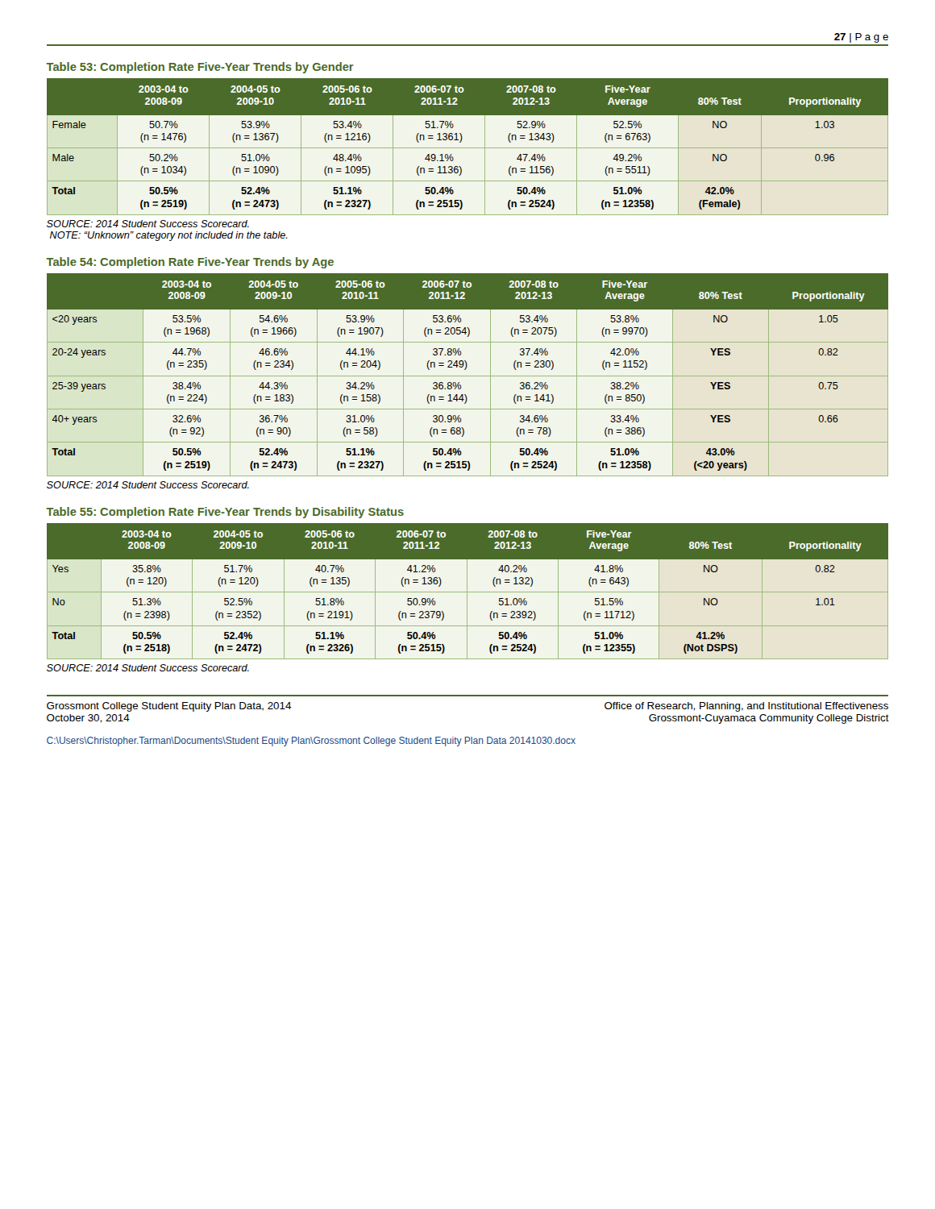27 | P a g e
Table 53: Completion Rate Five-Year Trends by Gender
| | 2003-04 to 2008-09 | 2004-05 to 2009-10 | 2005-06 to 2010-11 | 2006-07 to 2011-12 | 2007-08 to 2012-13 | Five-Year Average | 80% Test | Proportionality |
| --- | --- | --- | --- | --- | --- | --- | --- | --- |
| Female | 50.7% (n = 1476) | 53.9% (n = 1367) | 53.4% (n = 1216) | 51.7% (n = 1361) | 52.9% (n = 1343) | 52.5% (n = 6763) | NO | 1.03 |
| Male | 50.2% (n = 1034) | 51.0% (n = 1090) | 48.4% (n = 1095) | 49.1% (n = 1136) | 47.4% (n = 1156) | 49.2% (n = 5511) | NO | 0.96 |
| Total | 50.5% (n = 2519) | 52.4% (n = 2473) | 51.1% (n = 2327) | 50.4% (n = 2515) | 50.4% (n = 2524) | 51.0% (n = 12358) | 42.0% (Female) | |
SOURCE: 2014 Student Success Scorecard.
NOTE: “Unknown” category not included in the table.
Table 54: Completion Rate Five-Year Trends by Age
| | 2003-04 to 2008-09 | 2004-05 to 2009-10 | 2005-06 to 2010-11 | 2006-07 to 2011-12 | 2007-08 to 2012-13 | Five-Year Average | 80% Test | Proportionality |
| --- | --- | --- | --- | --- | --- | --- | --- | --- |
| <20 years | 53.5% (n = 1968) | 54.6% (n = 1966) | 53.9% (n = 1907) | 53.6% (n = 2054) | 53.4% (n = 2075) | 53.8% (n = 9970) | NO | 1.05 |
| 20-24 years | 44.7% (n = 235) | 46.6% (n = 234) | 44.1% (n = 204) | 37.8% (n = 249) | 37.4% (n = 230) | 42.0% (n = 1152) | YES | 0.82 |
| 25-39 years | 38.4% (n = 224) | 44.3% (n = 183) | 34.2% (n = 158) | 36.8% (n = 144) | 36.2% (n = 141) | 38.2% (n = 850) | YES | 0.75 |
| 40+ years | 32.6% (n = 92) | 36.7% (n = 90) | 31.0% (n = 58) | 30.9% (n = 68) | 34.6% (n = 78) | 33.4% (n = 386) | YES | 0.66 |
| Total | 50.5% (n = 2519) | 52.4% (n = 2473) | 51.1% (n = 2327) | 50.4% (n = 2515) | 50.4% (n = 2524) | 51.0% (n = 12358) | 43.0% (<20 years) | |
SOURCE: 2014 Student Success Scorecard.
Table 55: Completion Rate Five-Year Trends by Disability Status
| | 2003-04 to 2008-09 | 2004-05 to 2009-10 | 2005-06 to 2010-11 | 2006-07 to 2011-12 | 2007-08 to 2012-13 | Five-Year Average | 80% Test | Proportionality |
| --- | --- | --- | --- | --- | --- | --- | --- | --- |
| Yes | 35.8% (n = 120) | 51.7% (n = 120) | 40.7% (n = 135) | 41.2% (n = 136) | 40.2% (n = 132) | 41.8% (n = 643) | NO | 0.82 |
| No | 51.3% (n = 2398) | 52.5% (n = 2352) | 51.8% (n = 2191) | 50.9% (n = 2379) | 51.0% (n = 2392) | 51.5% (n = 11712) | NO | 1.01 |
| Total | 50.5% (n = 2518) | 52.4% (n = 2472) | 51.1% (n = 2326) | 50.4% (n = 2515) | 50.4% (n = 2524) | 51.0% (n = 12355) | 41.2% (Not DSPS) | |
SOURCE: 2014 Student Success Scorecard.
Grossmont College Student Equity Plan Data, 2014
October 30, 2014
Office of Research, Planning, and Institutional Effectiveness
Grossmont-Cuyamaca Community College District
C:\Users\Christopher.Tarman\Documents\Student Equity Plan\Grossmont College Student Equity Plan Data 20141030.docx